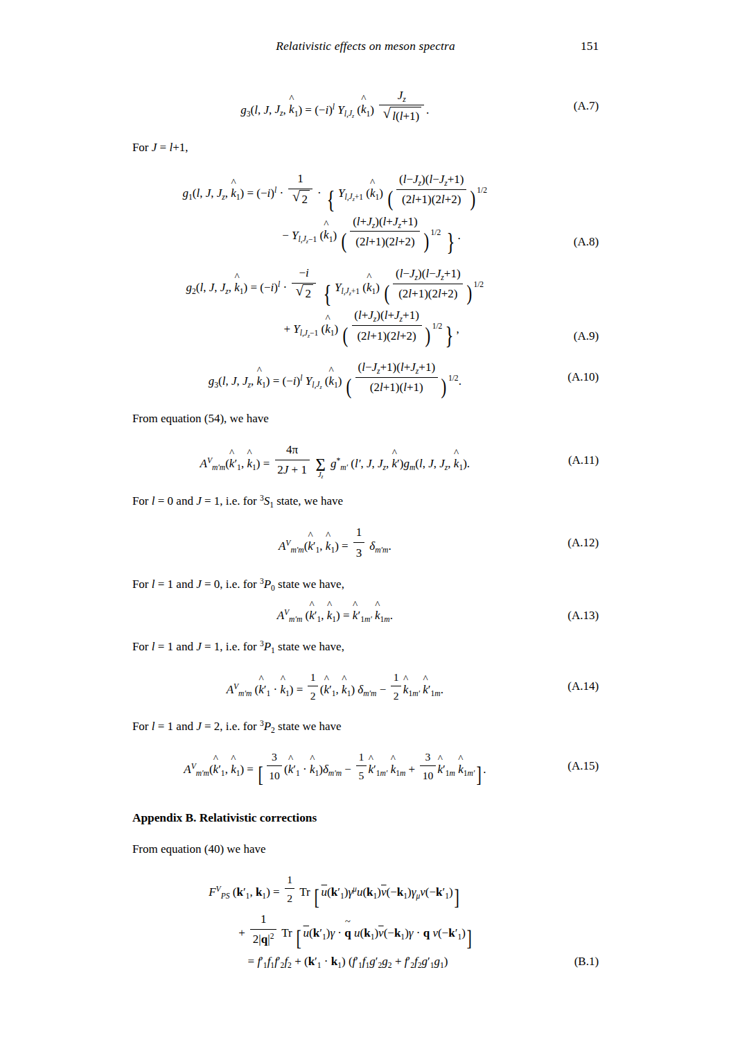Relativistic effects on meson spectra 151
g3(l, J, Jz, k1) = (−i)l Yl,Jz (k1) Jz l(l+1).
(A.7)
For J = l+1,
g1(l, J, Jz, k1) = (−i)l · 12 · {Yl,Jz+1 (k1) ((l−Jz)(l−Jz+1)(2l+1)(2l+2))1/2
− Yl,Jz−1 (k1) ((l+Jz)(l+Jz+1)(2l+1)(2l+2))1/2 }.
(A.8)
g2(l, J, Jz, k1) = (−i)l · −i 2 {Yl,Jz+1 (k1) ((l−Jz)(l−Jz+1)(2l+1)(2l+2))1/2
+ Yl,Jz−1 (k1) ((l+Jz)(l+Jz+1)(2l+1)(2l+2))1/2},
(A.9)
g3(l, J, Jz, k1) = (−i)l Yl,Jz (k1) ((l−Jz+1)(l+Jz+1)(2l+1)(l+1))1/2.
(A.10)
From equation (54), we have
AVm′m(k′1, k1) = 4π 2J + 1 ΣJz g*m′ (l′, J, Jz, k′)gm(l, J, Jz, k1).
(A.11)
For l = 0 and J = 1, i.e. for 3S1 state, we have
AVm′m(k′1, k1) = 13 δm′m.
(A.12)
For l = 1 and J = 0, i.e. for 3P0 state we have,
AVm′m (k′1, k1) = k′1m′ k1m.
(A.13)
For l = 1 and J = 1, i.e. for 3P1 state we have,
AVm′m (k′1 · k1) = 12(k′1, k1) δm′m − 12 k1m′ k′1m.
(A.14)
For l = 1 and J = 2, i.e. for 3P2 state we have
AVm′m(k′1, k1) = [310(k′1 · k1)δm′m − 15 k′1m′ k1m + 310 k′1m k1m′].
(A.15)
Appendix B. Relativistic corrections
From equation (40) we have
FVPS (k′1, k1) = 12 Tr [u(k′1)γμ u(k1)v(−k1)γμ v(−k′1)]
+ 12|q|2 Tr [u(k′1)γ · q u(k1)v(−k1)γ · q v(−k′1)]
= f′1f1f′2f2 + (k′1 · k1) (f′1f1g′2g2 + f′2f2g′1g1)
(B.1)